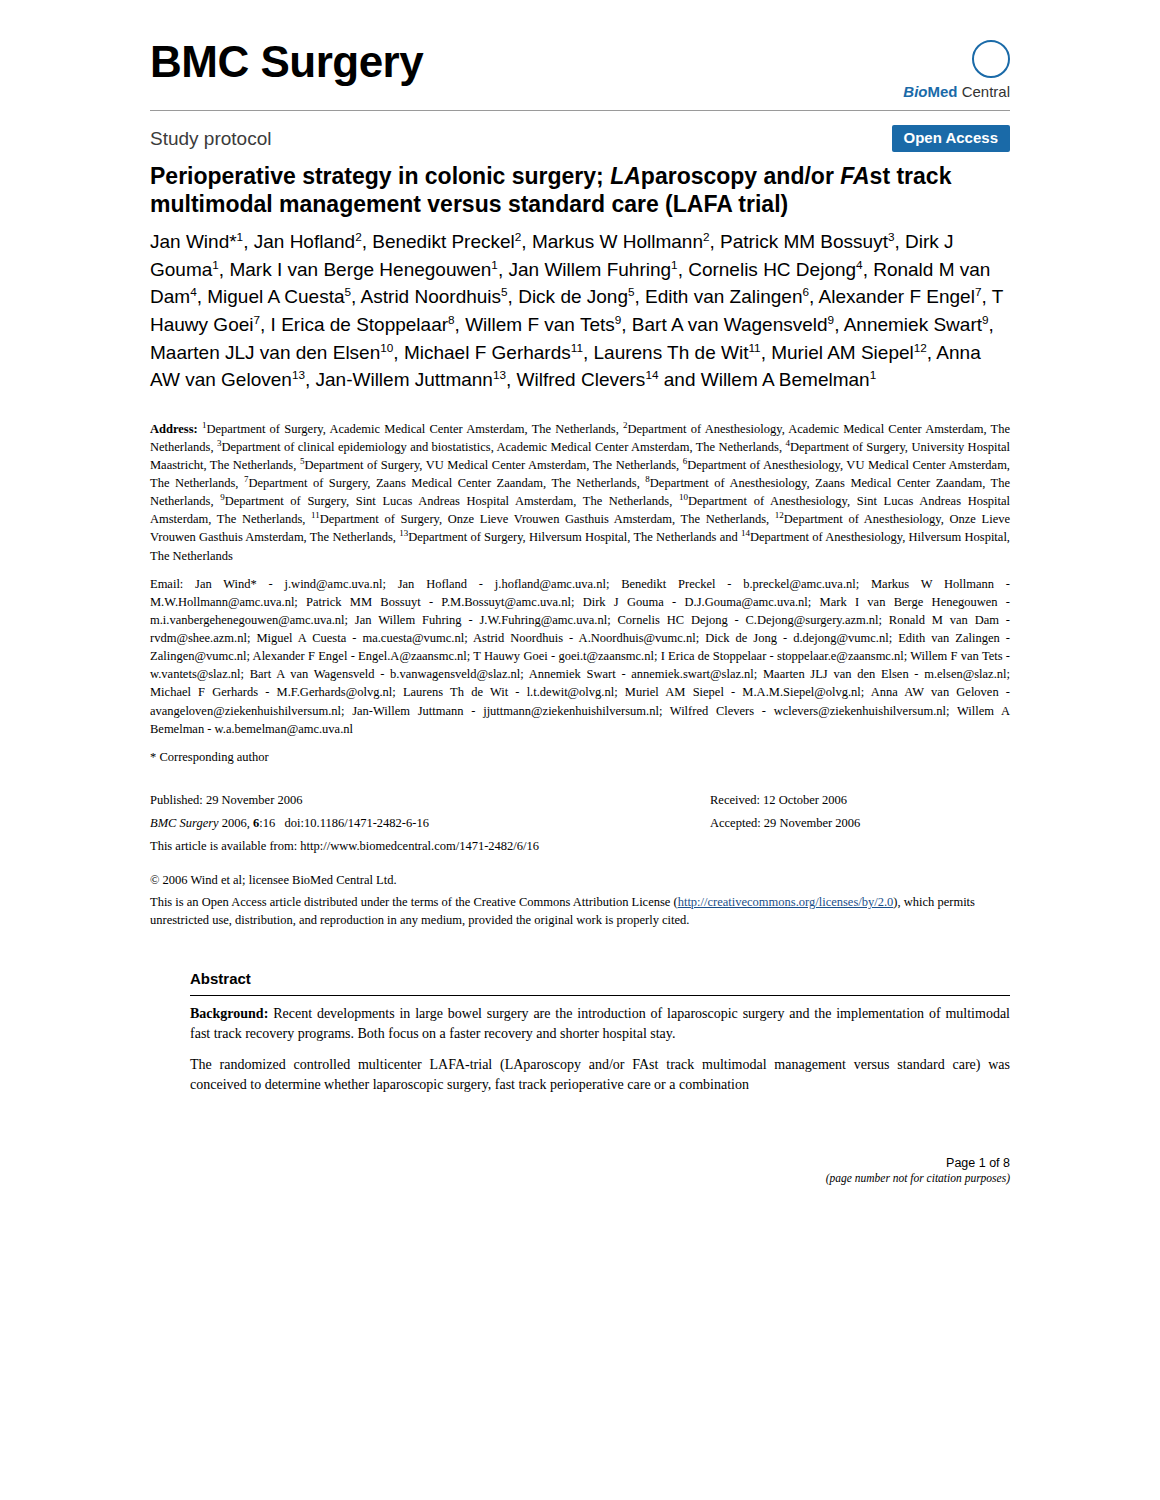BMC Surgery
Bio Med Central
Study protocol
Open Access
Perioperative strategy in colonic surgery; LAparoscopy and/or FAst track multimodal management versus standard care (LAFA trial)
Jan Wind*1, Jan Hofland2, Benedikt Preckel2, Markus W Hollmann2, Patrick MM Bossuyt3, Dirk J Gouma1, Mark I van Berge Henegouwen1, Jan Willem Fuhring1, Cornelis HC Dejong4, Ronald M van Dam4, Miguel A Cuesta5, Astrid Noordhuis5, Dick de Jong5, Edith van Zalingen6, Alexander F Engel7, T Hauwy Goei7, I Erica de Stoppelaar8, Willem F van Tets9, Bart A van Wagensveld9, Annemiek Swart9, Maarten JLJ van den Elsen10, Michael F Gerhards11, Laurens Th de Wit11, Muriel AM Siepel12, Anna AW van Geloven13, Jan-Willem Juttmann13, Wilfred Clevers14 and Willem A Bemelman1
Address: 1Department of Surgery, Academic Medical Center Amsterdam, The Netherlands, 2Department of Anesthesiology, Academic Medical Center Amsterdam, The Netherlands, 3Department of clinical epidemiology and biostatistics, Academic Medical Center Amsterdam, The Netherlands, 4Department of Surgery, University Hospital Maastricht, The Netherlands, 5Department of Surgery, VU Medical Center Amsterdam, The Netherlands, 6Department of Anesthesiology, VU Medical Center Amsterdam, The Netherlands, 7Department of Surgery, Zaans Medical Center Zaandam, The Netherlands, 8Department of Anesthesiology, Zaans Medical Center Zaandam, The Netherlands, 9Department of Surgery, Sint Lucas Andreas Hospital Amsterdam, The Netherlands, 10Department of Anesthesiology, Sint Lucas Andreas Hospital Amsterdam, The Netherlands, 11Department of Surgery, Onze Lieve Vrouwen Gasthuis Amsterdam, The Netherlands, 12Department of Anesthesiology, Onze Lieve Vrouwen Gasthuis Amsterdam, The Netherlands, 13Department of Surgery, Hilversum Hospital, The Netherlands and 14Department of Anesthesiology, Hilversum Hospital, The Netherlands
Email: Jan Wind* - j.wind@amc.uva.nl; Jan Hofland - j.hofland@amc.uva.nl; Benedikt Preckel - b.preckel@amc.uva.nl; Markus W Hollmann - M.W.Hollmann@amc.uva.nl; Patrick MM Bossuyt - P.M.Bossuyt@amc.uva.nl; Dirk J Gouma - D.J.Gouma@amc.uva.nl; Mark I van Berge Henegouwen - m.i.vanbergehenegouwen@amc.uva.nl; Jan Willem Fuhring - J.W.Fuhring@amc.uva.nl; Cornelis HC Dejong - C.Dejong@surgery.azm.nl; Ronald M van Dam - rvdm@shee.azm.nl; Miguel A Cuesta - ma.cuesta@vumc.nl; Astrid Noordhuis - A.Noordhuis@vumc.nl; Dick de Jong - d.dejong@vumc.nl; Edith van Zalingen - Zalingen@vumc.nl; Alexander F Engel - Engel.A@zaansmc.nl; T Hauwy Goei - goei.t@zaansmc.nl; I Erica de Stoppelaar - stoppelaar.e@zaansmc.nl; Willem F van Tets - w.vantets@slaz.nl; Bart A van Wagensveld - b.vanwagensveld@slaz.nl; Annemiek Swart - annemiek.swart@slaz.nl; Maarten JLJ van den Elsen - m.elsen@slaz.nl; Michael F Gerhards - M.F.Gerhards@olvg.nl; Laurens Th de Wit - l.t.dewit@olvg.nl; Muriel AM Siepel - M.A.M.Siepel@olvg.nl; Anna AW van Geloven - avangeloven@ziekenhuishilversum.nl; Jan-Willem Juttmann - jjuttmann@ziekenhuishilversum.nl; Wilfred Clevers - wclevers@ziekenhuishilversum.nl; Willem A Bemelman - w.a.bemelman@amc.uva.nl
* Corresponding author
Published: 29 November 2006
BMC Surgery 2006, 6:16 doi:10.1186/1471-2482-6-16
This article is available from: http://www.biomedcentral.com/1471-2482/6/16
Received: 12 October 2006
Accepted: 29 November 2006
© 2006 Wind et al; licensee BioMed Central Ltd.
This is an Open Access article distributed under the terms of the Creative Commons Attribution License (http://creativecommons.org/licenses/by/2.0), which permits unrestricted use, distribution, and reproduction in any medium, provided the original work is properly cited.
Abstract
Background: Recent developments in large bowel surgery are the introduction of laparoscopic surgery and the implementation of multimodal fast track recovery programs. Both focus on a faster recovery and shorter hospital stay.
The randomized controlled multicenter LAFA-trial (LAparoscopy and/or FAst track multimodal management versus standard care) was conceived to determine whether laparoscopic surgery, fast track perioperative care or a combination
Page 1 of 8
(page number not for citation purposes)